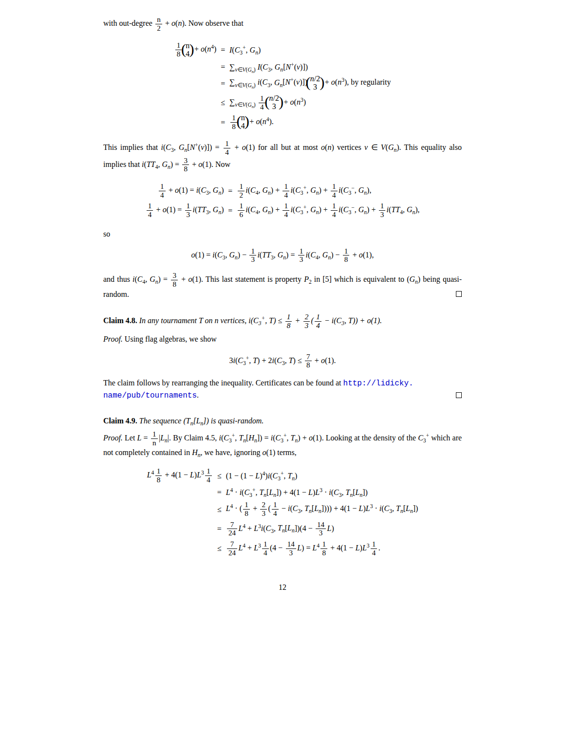with out-degree n 2 + o(n). Now observe that
| 1 8 n 4 + o ( n 4 ) | = | I ( C 3 + , G n ) |
| | = | ∑ v ∈ V ( G n ) I ( C 3 , G n [ N + ( v )]) |
| | = | ∑ v ∈ V ( G n ) i ( C 3 , G n [ N + ( v )]) n /2 3 + o ( n 3 ), by regularity |
| | ≤ | ∑ v ∈ V ( G n ) 1 4 n /2 3 + o ( n 3 ) |
| | = | 1 8 n 4 + o ( n 4 ). |
This implies that i(C3, Gn[N+(v)]) = 14 + o(1) for all but at most o(n) vertices v ∈ V(Gn). This equality also implies that i(TT4, Gn) = 38 + o(1). Now
| 1 4 + o (1) = i ( C 3 , G n ) | = | 1 2 i ( C 4 , G n ) + 1 4 i ( C 3 + , G n ) + 1 4 i ( C 3 − , G n ), |
| 1 4 + o (1) = 1 3 i ( TT 3 , G n ) | = | 1 6 i ( C 4 , G n ) + 1 4 i ( C 3 + , G n ) + 1 4 i ( C 3 − , G n ) + 1 3 i ( TT 4 , G n ), |
so
o(1) = i(C3, Gn) − 13 i(TT3, Gn) = 13 i(C4, Gn) − 18 + o(1),
and thus i(C4, Gn) = 38 + o(1). This last statement is property P2 in [5] which is equivalent to (Gn) being quasi-random.
Claim 4.8. In any tournament T on n vertices, i(C3+, T) ≤ 18 + 23(14 − i(C3, T)) + o(1).
Proof. Using flag algebras, we show
3i(C3+, T) + 2i(C3, T) ≤ 78 + o(1).
The claim follows by rearranging the inequality. Certificates can be found at http://lidicky.
name/pub/tournaments.
Claim 4.9. The sequence (Tn[Ln]) is quasi-random.
Proof. Let L = 1 n|Ln|. By Claim 4.5, i(C3+, Tn[Hn]) = i(C3+, Tn) + o(1). Looking at the density of the C3+ which are not completely contained in Hn, we have, ignoring o(1) terms,
| L 4 1 8 + 4(1 − L ) L 3 1 4 | ≤ | (1 − (1 − L ) 4 ) i ( C 3 + , T n ) |
| | = | L 4 · i ( C 3 + , T n [ L n ]) + 4(1 − L ) L 3 · i ( C 3 , T n [ L n ]) |
| | ≤ | L 4 · ( 1 8 + 2 3 ( 1 4 − i ( C 3 , T n [ L n ]))) + 4(1 − L ) L 3 · i ( C 3 , T n [ L n ]) |
| | = | 7 24 L 4 + L 3 i ( C 3 , T n [ L n ])(4 − 14 3 L ) |
| | ≤ | 7 24 L 4 + L 3 1 4 (4 − 14 3 L ) = L 4 1 8 + 4(1 − L ) L 3 1 4 . |
12